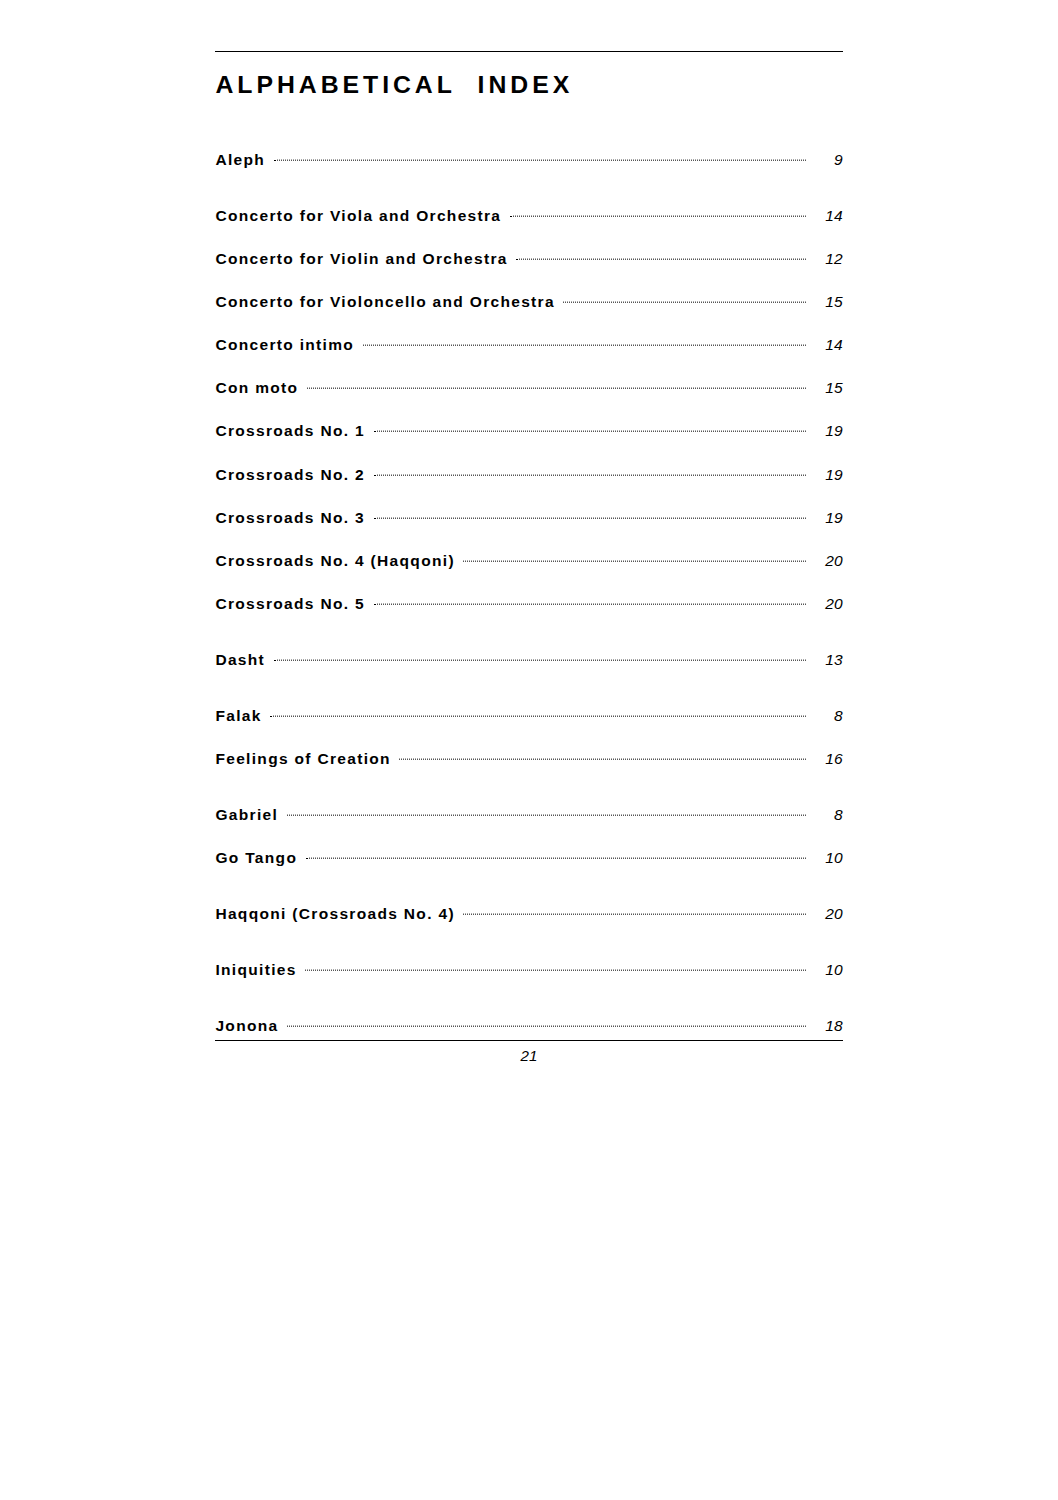Alphabetical Index
Aleph 9
Concerto for Viola and Orchestra 14
Concerto for Violin and Orchestra 12
Concerto for Violoncello and Orchestra 15
Concerto intimo 14
Con moto 15
Crossroads No. 1 19
Crossroads No. 2 19
Crossroads No. 3 19
Crossroads No. 4 (Haqqoni) 20
Crossroads No. 5 20
Dasht 13
Falak 8
Feelings of Creation 16
Gabriel 8
Go Tango 10
Haqqoni (Crossroads No. 4) 20
Iniquities 10
Jonona 18
21